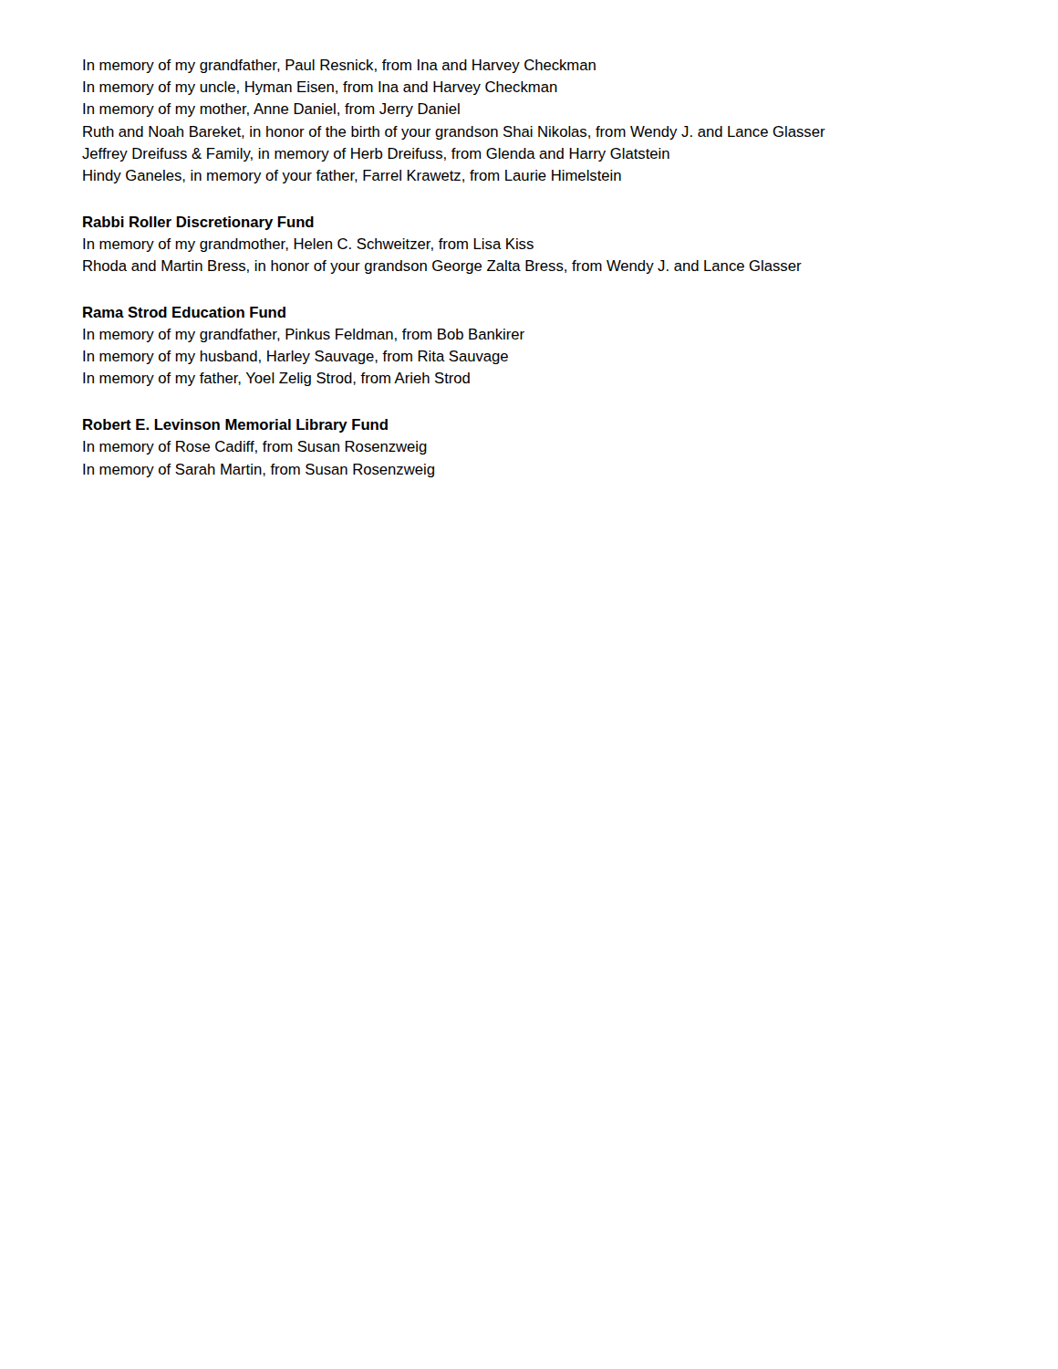In memory of my grandfather, Paul Resnick, from Ina and Harvey Checkman
In memory of my uncle, Hyman Eisen, from Ina and Harvey Checkman
In memory of my mother, Anne Daniel, from Jerry Daniel
Ruth and Noah Bareket, in honor of the birth of your grandson Shai Nikolas, from Wendy J. and Lance Glasser
Jeffrey Dreifuss & Family, in memory of Herb Dreifuss, from Glenda and Harry Glatstein
Hindy Ganeles, in memory of your father, Farrel Krawetz, from Laurie Himelstein
Rabbi Roller Discretionary Fund
In memory of my grandmother, Helen C. Schweitzer, from Lisa Kiss
Rhoda and Martin Bress, in honor of your grandson George Zalta Bress, from Wendy J. and Lance Glasser
Rama Strod Education Fund
In memory of my grandfather, Pinkus Feldman, from Bob Bankirer
In memory of my husband, Harley Sauvage, from Rita Sauvage
In memory of my father, Yoel Zelig Strod, from Arieh Strod
Robert E. Levinson Memorial Library Fund
In memory of Rose Cadiff, from Susan Rosenzweig
In memory of Sarah Martin, from Susan Rosenzweig